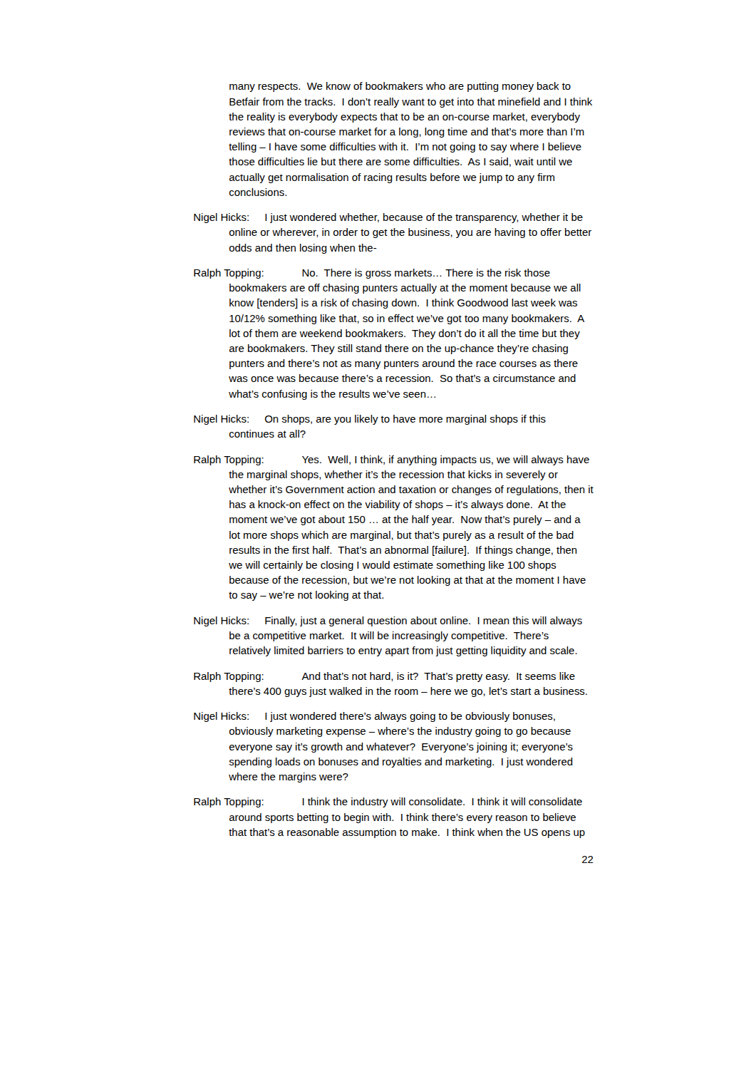many respects. We know of bookmakers who are putting money back to Betfair from the tracks. I don’t really want to get into that minefield and I think the reality is everybody expects that to be an on-course market, everybody reviews that on-course market for a long, long time and that’s more than I’m telling – I have some difficulties with it. I’m not going to say where I believe those difficulties lie but there are some difficulties. As I said, wait until we actually get normalisation of racing results before we jump to any firm conclusions.
Nigel Hicks: I just wondered whether, because of the transparency, whether it be online or wherever, in order to get the business, you are having to offer better odds and then losing when the-
Ralph Topping: No. There is gross markets… There is the risk those bookmakers are off chasing punters actually at the moment because we all know [tenders] is a risk of chasing down. I think Goodwood last week was 10/12% something like that, so in effect we’ve got too many bookmakers. A lot of them are weekend bookmakers. They don’t do it all the time but they are bookmakers. They still stand there on the up-chance they’re chasing punters and there’s not as many punters around the race courses as there was once was because there’s a recession. So that’s a circumstance and what’s confusing is the results we’ve seen…
Nigel Hicks: On shops, are you likely to have more marginal shops if this continues at all?
Ralph Topping: Yes. Well, I think, if anything impacts us, we will always have the marginal shops, whether it’s the recession that kicks in severely or whether it’s Government action and taxation or changes of regulations, then it has a knock-on effect on the viability of shops – it’s always done. At the moment we’ve got about 150 … at the half year. Now that’s purely – and a lot more shops which are marginal, but that’s purely as a result of the bad results in the first half. That’s an abnormal [failure]. If things change, then we will certainly be closing I would estimate something like 100 shops because of the recession, but we’re not looking at that at the moment I have to say – we’re not looking at that.
Nigel Hicks: Finally, just a general question about online. I mean this will always be a competitive market. It will be increasingly competitive. There’s relatively limited barriers to entry apart from just getting liquidity and scale.
Ralph Topping: And that’s not hard, is it? That’s pretty easy. It seems like there’s 400 guys just walked in the room – here we go, let’s start a business.
Nigel Hicks: I just wondered there’s always going to be obviously bonuses, obviously marketing expense – where’s the industry going to go because everyone say it’s growth and whatever? Everyone’s joining it; everyone’s spending loads on bonuses and royalties and marketing. I just wondered where the margins were?
Ralph Topping: I think the industry will consolidate. I think it will consolidate around sports betting to begin with. I think there’s every reason to believe that that’s a reasonable assumption to make. I think when the US opens up
22